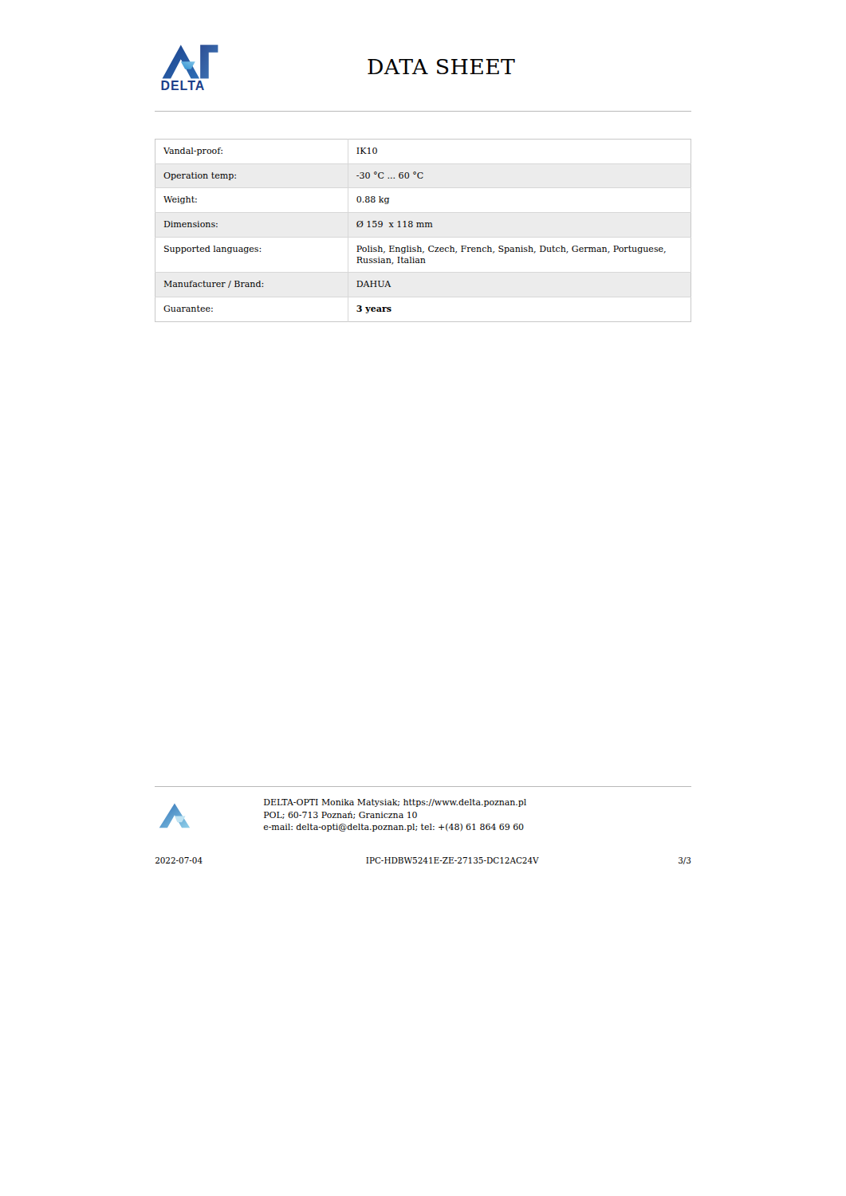DELTA
DATA SHEET
| Vandal-proof: | IK10 |
| Operation temp: | -30 °C ... 60 °C |
| Weight: | 0.88 kg |
| Dimensions: | Ø 159 x 118 mm |
| Supported languages: | Polish, English, Czech, French, Spanish, Dutch, German, Portuguese, Russian, Italian |
| Manufacturer / Brand: | DAHUA |
| Guarantee: | 3 years |
DELTA-OPTI Monika Matysiak; https://www.delta.poznan.pl
POL; 60-713 Poznań; Graniczna 10
e-mail: delta-opti@delta.poznan.pl; tel: +(48) 61 864 69 60
2022-07-04
IPC-HDBW5241E-ZE-27135-DC12AC24V
3/3